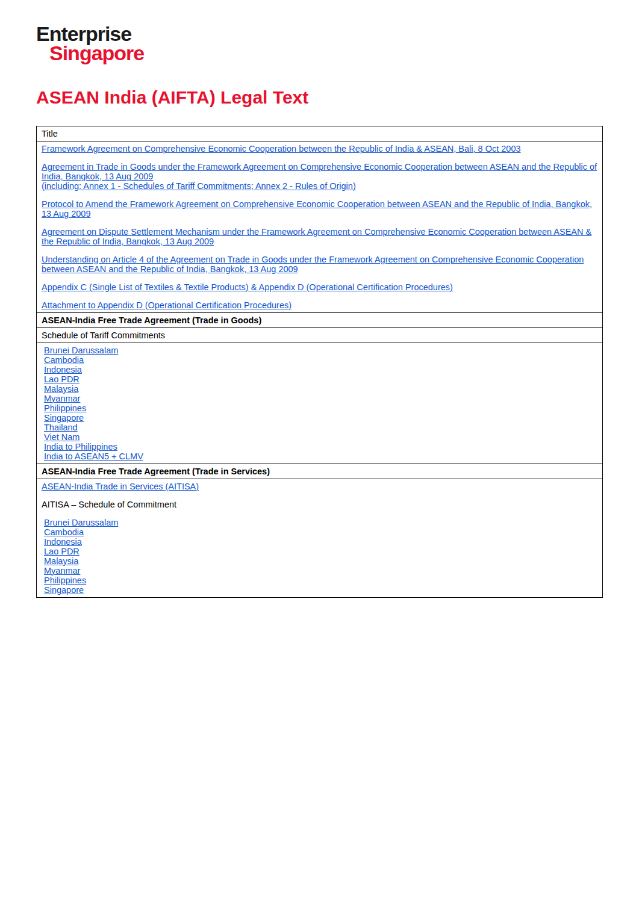Enterprise Singapore
ASEAN India (AIFTA) Legal Text
| Title |
| Framework Agreement on Comprehensive Economic Cooperation between the Republic of India & ASEAN, Bali, 8 Oct 2003 Agreement in Trade in Goods under the Framework Agreement on Comprehensive Economic Cooperation between ASEAN and the Republic of India, Bangkok, 13 Aug 2009 (including: Annex 1 - Schedules of Tariff Commitments; Annex 2 - Rules of Origin) Protocol to Amend the Framework Agreement on Comprehensive Economic Cooperation between ASEAN and the Republic of India, Bangkok, 13 Aug 2009 Agreement on Dispute Settlement Mechanism under the Framework Agreement on Comprehensive Economic Cooperation between ASEAN & the Republic of India, Bangkok, 13 Aug 2009 Understanding on Article 4 of the Agreement on Trade in Goods under the Framework Agreement on Comprehensive Economic Cooperation between ASEAN and the Republic of India, Bangkok, 13 Aug 2009 Appendix C (Single List of Textiles & Textile Products) & Appendix D (Operational Certification Procedures) Attachment to Appendix D (Operational Certification Procedures) |
| ASEAN-India Free Trade Agreement (Trade in Goods) |
| Schedule of Tariff Commitments |
| Brunei Darussalam Cambodia Indonesia Lao PDR Malaysia Myanmar Philippines Singapore Thailand Viet Nam India to Philippines India to ASEAN5 + CLMV |
| ASEAN-India Free Trade Agreement (Trade in Services) |
| ASEAN-India Trade in Services (AITISA) AITISA – Schedule of Commitment Brunei Darussalam Cambodia Indonesia Lao PDR Malaysia Myanmar Philippines Singapore |